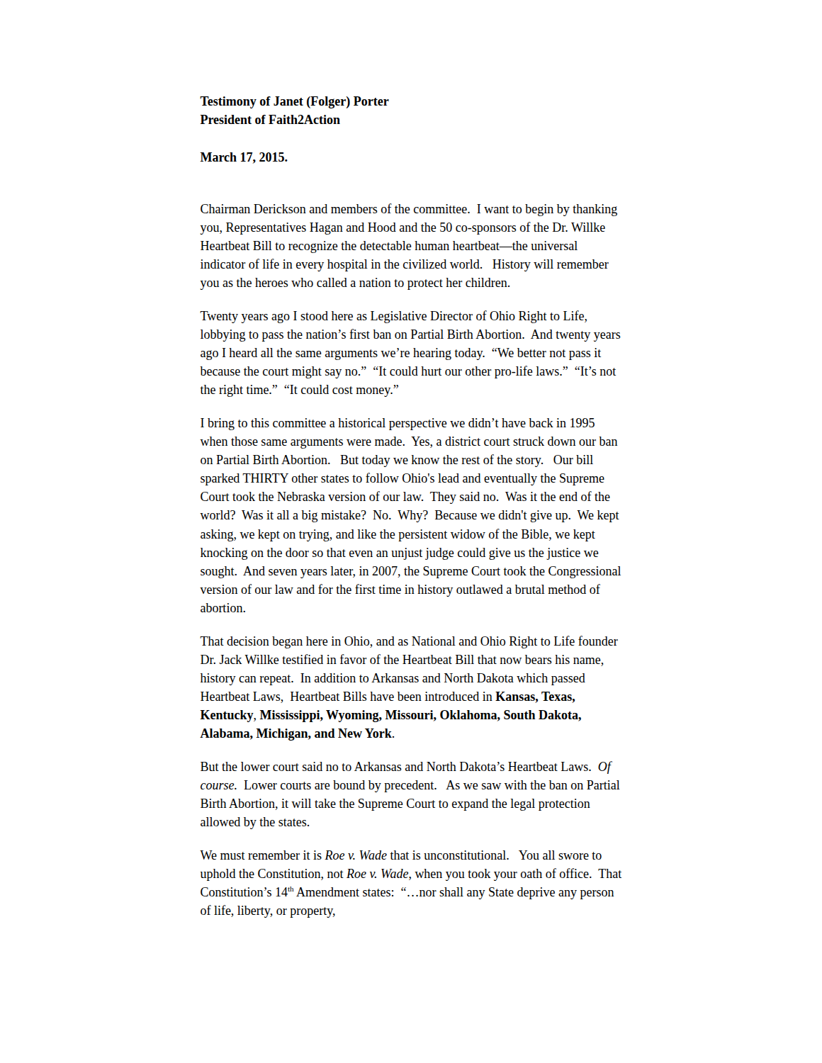Testimony of Janet (Folger) Porter
President of Faith2Action
March 17, 2015.
Chairman Derickson and members of the committee. I want to begin by thanking you, Representatives Hagan and Hood and the 50 co-sponsors of the Dr. Willke Heartbeat Bill to recognize the detectable human heartbeat—the universal indicator of life in every hospital in the civilized world. History will remember you as the heroes who called a nation to protect her children.
Twenty years ago I stood here as Legislative Director of Ohio Right to Life, lobbying to pass the nation’s first ban on Partial Birth Abortion. And twenty years ago I heard all the same arguments we’re hearing today. “We better not pass it because the court might say no.” “It could hurt our other pro-life laws.” “It’s not the right time.” “It could cost money.”
I bring to this committee a historical perspective we didn’t have back in 1995 when those same arguments were made. Yes, a district court struck down our ban on Partial Birth Abortion. But today we know the rest of the story. Our bill sparked THIRTY other states to follow Ohio's lead and eventually the Supreme Court took the Nebraska version of our law. They said no. Was it the end of the world? Was it all a big mistake? No. Why? Because we didn't give up. We kept asking, we kept on trying, and like the persistent widow of the Bible, we kept knocking on the door so that even an unjust judge could give us the justice we sought. And seven years later, in 2007, the Supreme Court took the Congressional version of our law and for the first time in history outlawed a brutal method of abortion.
That decision began here in Ohio, and as National and Ohio Right to Life founder Dr. Jack Willke testified in favor of the Heartbeat Bill that now bears his name, history can repeat. In addition to Arkansas and North Dakota which passed Heartbeat Laws, Heartbeat Bills have been introduced in Kansas, Texas, Kentucky, Mississippi, Wyoming, Missouri, Oklahoma, South Dakota, Alabama, Michigan, and New York.
But the lower court said no to Arkansas and North Dakota’s Heartbeat Laws. Of course. Lower courts are bound by precedent. As we saw with the ban on Partial Birth Abortion, it will take the Supreme Court to expand the legal protection allowed by the states.
We must remember it is Roe v. Wade that is unconstitutional. You all swore to uphold the Constitution, not Roe v. Wade, when you took your oath of office. That Constitution’s 14th Amendment states: “…nor shall any State deprive any person of life, liberty, or property,